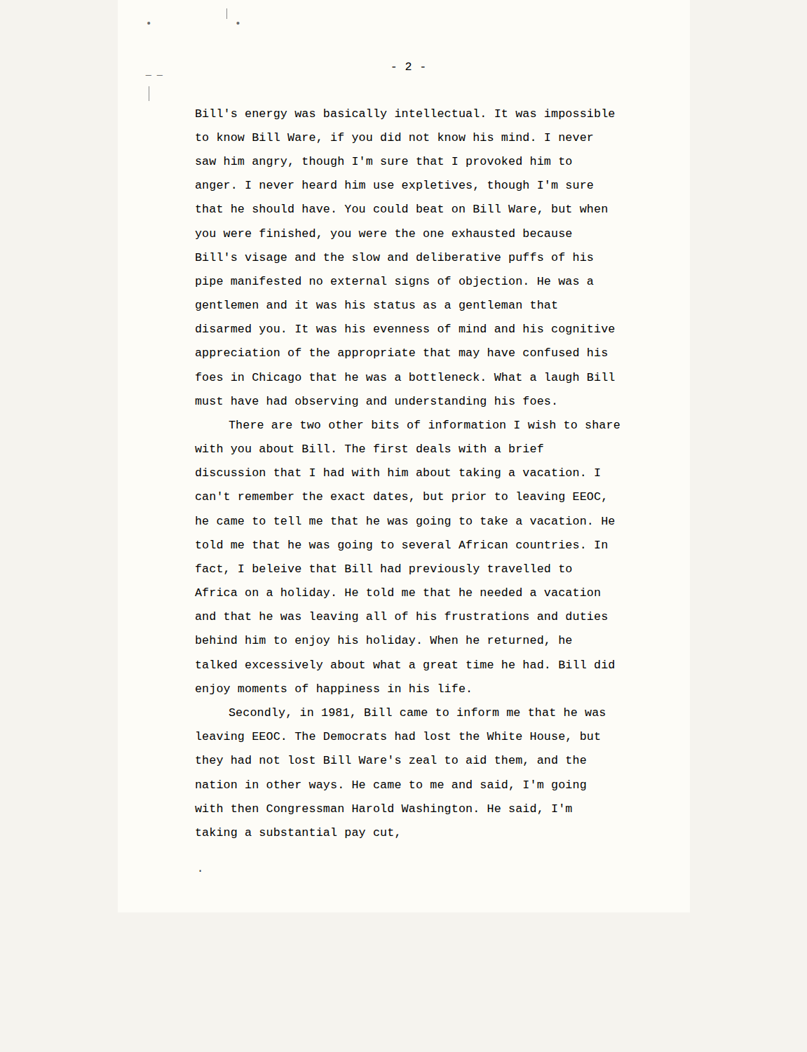• •
— —
- 2 -
Bill's energy was basically intellectual. It was impossible to know Bill Ware, if you did not know his mind. I never saw him angry, though I'm sure that I provoked him to anger. I never heard him use expletives, though I'm sure that he should have. You could beat on Bill Ware, but when you were finished, you were the one exhausted because Bill's visage and the slow and deliberative puffs of his pipe manifested no external signs of objection. He was a gentlemen and it was his status as a gentleman that disarmed you. It was his evenness of mind and his cognitive appreciation of the appropriate that may have confused his foes in Chicago that he was a bottleneck. What a laugh Bill must have had observing and understanding his foes.
There are two other bits of information I wish to share with you about Bill. The first deals with a brief discussion that I had with him about taking a vacation. I can't remember the exact dates, but prior to leaving EEOC, he came to tell me that he was going to take a vacation. He told me that he was going to several African countries. In fact, I beleive that Bill had previously travelled to Africa on a holiday. He told me that he needed a vacation and that he was leaving all of his frustrations and duties behind him to enjoy his holiday. When he returned, he talked excessively about what a great time he had. Bill did enjoy moments of happiness in his life.
Secondly, in 1981, Bill came to inform me that he was leaving EEOC. The Democrats had lost the White House, but they had not lost Bill Ware's zeal to aid them, and the nation in other ways. He came to me and said, I'm going with then Congressman Harold Washington. He said, I'm taking a substantial pay cut,
.